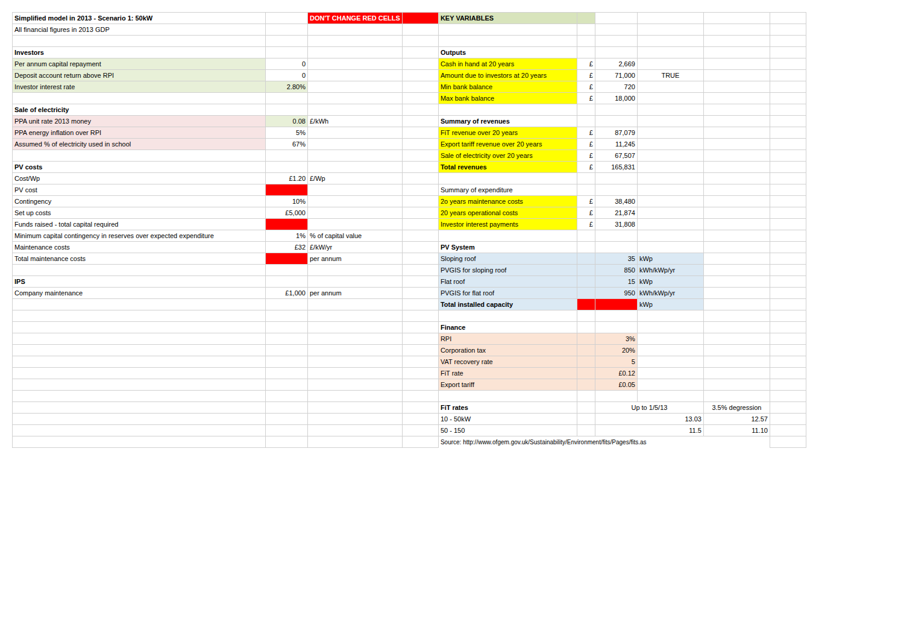| Simplified model in 2013 - Scenario 1: 50kW | | DON'T CHANGE RED CELLS | | KEY VARIABLES | | | | | |
| All financial figures in 2013 GDP | | | | | | | | | |
| Investors | | | | Outputs | | | | | |
| Per annum capital repayment | 0 | | | Cash in hand at 20 years | £ | 2,669 | | | |
| Deposit account return above RPI | 0 | | | Amount due to investors at 20 years | £ | 71,000 | TRUE | | |
| Investor interest rate | 2.80% | | | Min bank balance | £ | 720 | | | |
| | | | | Max bank balance | £ | 18,000 | | | |
| Sale of electricity | | | | | | | | | |
| PPA unit rate 2013 money | 0.08 | £/kWh | | Summary of revenues | | | | | |
| PPA energy inflation over RPI | 5% | | | FiT revenue over 20 years | £ | 87,079 | | | |
| Assumed % of electricity used in school | 67% | | | Export tariff revenue over 20 years | £ | 11,245 | | | |
| | | | | Sale of electricity over 20 years | £ | 67,507 | | | |
| PV costs | | | | Total revenues | £ | 165,831 | | | |
| Cost/Wp | £1.20 | £/Wp | | | | | | | |
| PV cost | £60,000 | | | Summary of expenditure | | | | | |
| Contingency | 10% | | | 2o years maintenance costs | £ | 38,480 | | | |
| Set up costs | £5,000 | | | 20 years operational costs | £ | 21,874 | | | |
| Funds raised - total capital required | £71,000 | | | Investor interest payments | £ | 31,808 | | | |
| Minimum capital contingency in reserves over expected expenditure | 1% | % of capital value | | | | | | | |
| Maintenance costs | £32 | £/kW/yr | | PV System | | | | | |
| Total maintenance costs | £1,600 | per annum | | Sloping roof | | 35 | kWp | | |
| | | | | PVGIS for sloping roof | | 850 | kWh/kWp/yr | | |
| IPS | | | | Flat roof | | 15 | kWp | | |
| Company maintenance | £1,000 | per annum | | PVGIS for flat roof | | 950 | kWh/kWp/yr | | |
| | | | | Total installed capacity | | 50 | kWp | | |
| | | | | Finance | | | | | |
| | | | | RPI | | 3% | | | |
| | | | | Corporation tax | | 20% | | | |
| | | | | VAT recovery rate | | 5 | | | |
| | | | | FiT rate | | £0.12 | | | |
| | | | | Export tariff | | £0.05 | | | |
| | | | | FiT rates | | Up to 1/5/13 | 3.5% degression | |
| | | | | 10 - 50kW | | 13.03 | 12.57 | |
| | | | | 50 - 150 | | 11.5 | 11.10 | |
| | | | | Source: http://www.ofgem.gov.uk/Sustainability/Environment/fits/Pages/fits.as | |